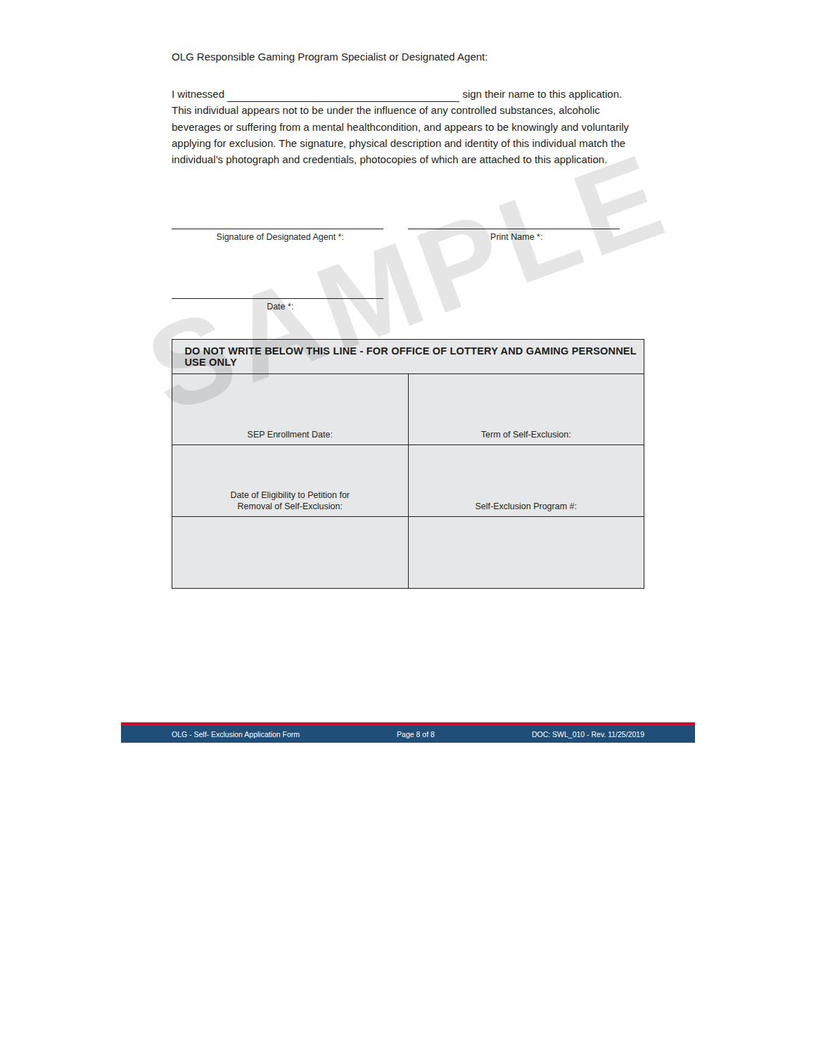SAMPLE
OLG Responsible Gaming Program Specialist or Designated Agent:
I witnessed sign their name to this application. This individual appears not to be under the influence of any controlled substances, alcoholic beverages or suffering from a mental healthcondition, and appears to be knowingly and voluntarily applying for exclusion. The signature, physical description and identity of this individual match the individual’s photograph and credentials, photocopies of which are attached to this application.
| Signature of Designated Agent *: | Print Name *: |
| Date *: | |
DO NOT WRITE BELOW THIS LINE - FOR OFFICE OF LOTTERY AND GAMING PERSONNEL USE ONLY
| SEP Enrollment Date: | Term of Self-Exclusion: |
| Date of Eligibility to Petition for Removal of Self-Exclusion: | Self-Exclusion Program #: |
OLG - Self- Exclusion Application Form Page 8 of 8 DOC: SWL_010 - Rev. 11/25/2019